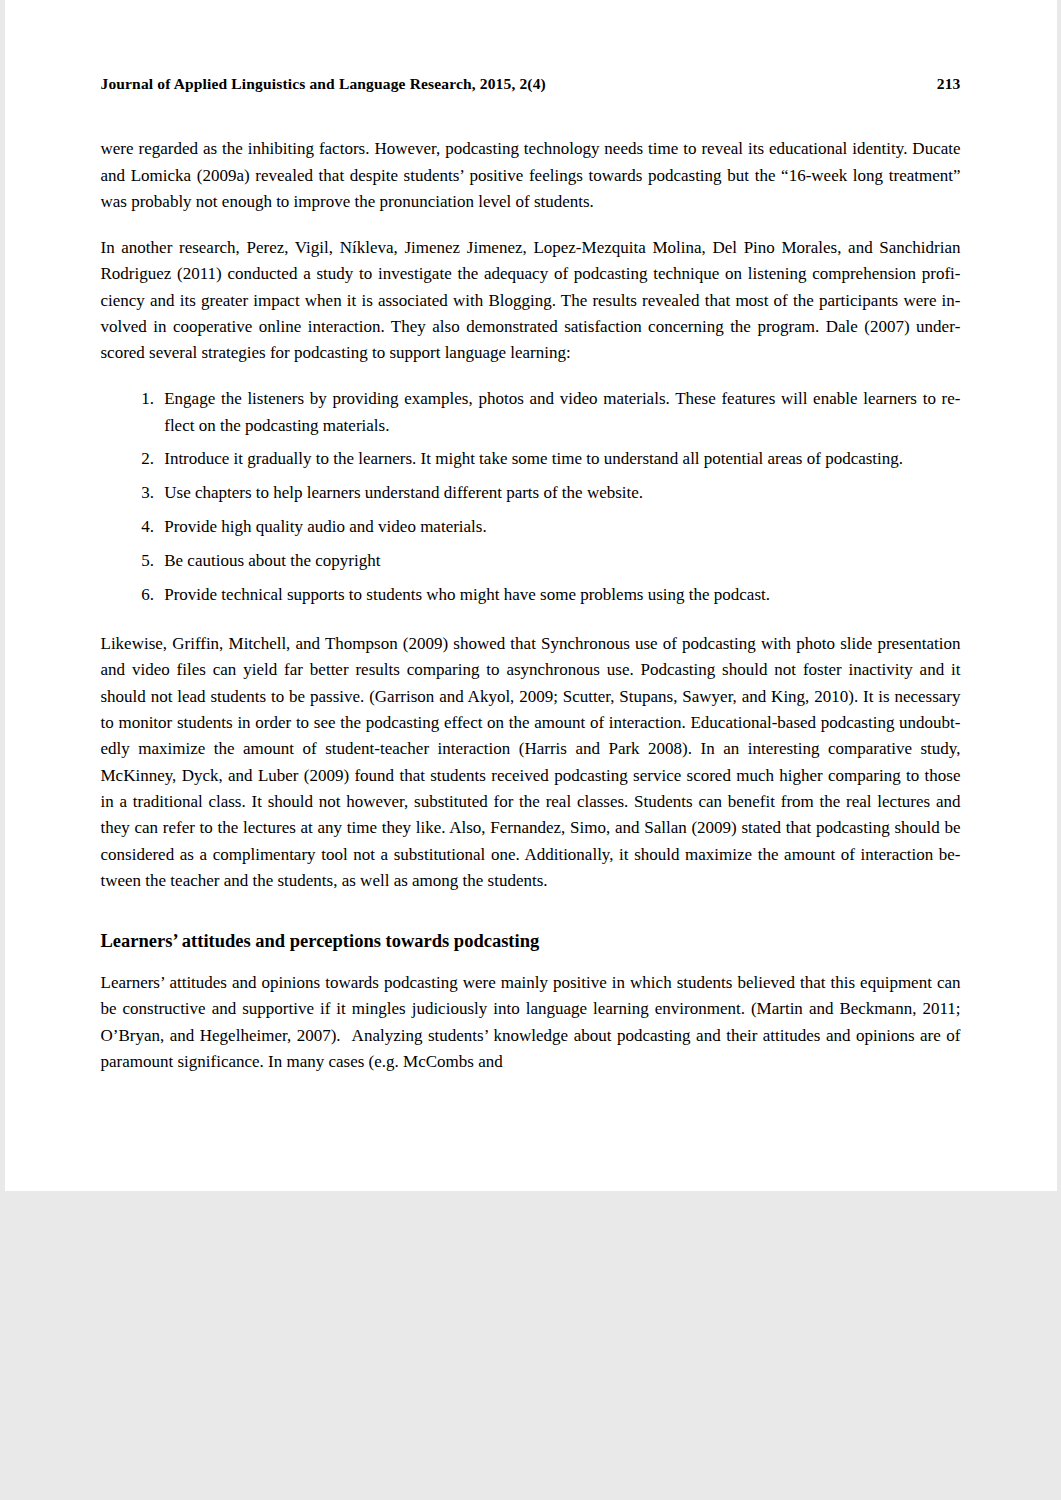Journal of Applied Linguistics and Language Research, 2015, 2(4) 213
were regarded as the inhibiting factors. However, podcasting technology needs time to reveal its educational identity. Ducate and Lomicka (2009a) revealed that despite students’ positive feelings towards podcasting but the “16-week long treatment” was probably not enough to improve the pronunciation level of students.
In another research, Perez, Vigil, Níkleva, Jimenez Jimenez, Lopez-Mezquita Molina, Del Pino Morales, and Sanchidrian Rodriguez (2011) conducted a study to investigate the adequacy of podcasting technique on listening comprehension proficiency and its greater impact when it is associated with Blogging. The results revealed that most of the participants were involved in cooperative online interaction. They also demonstrated satisfaction concerning the program. Dale (2007) underscored several strategies for podcasting to support language learning:
Engage the listeners by providing examples, photos and video materials. These features will enable learners to reflect on the podcasting materials.
Introduce it gradually to the learners. It might take some time to understand all potential areas of podcasting.
Use chapters to help learners understand different parts of the website.
Provide high quality audio and video materials.
Be cautious about the copyright
Provide technical supports to students who might have some problems using the podcast.
Likewise, Griffin, Mitchell, and Thompson (2009) showed that Synchronous use of podcasting with photo slide presentation and video files can yield far better results comparing to asynchronous use. Podcasting should not foster inactivity and it should not lead students to be passive. (Garrison and Akyol, 2009; Scutter, Stupans, Sawyer, and King, 2010). It is necessary to monitor students in order to see the podcasting effect on the amount of interaction. Educational-based podcasting undoubtedly maximize the amount of student-teacher interaction (Harris and Park 2008). In an interesting comparative study, McKinney, Dyck, and Luber (2009) found that students received podcasting service scored much higher comparing to those in a traditional class. It should not however, substituted for the real classes. Students can benefit from the real lectures and they can refer to the lectures at any time they like. Also, Fernandez, Simo, and Sallan (2009) stated that podcasting should be considered as a complimentary tool not a substitutional one. Additionally, it should maximize the amount of interaction between the teacher and the students, as well as among the students.
Learners’ attitudes and perceptions towards podcasting
Learners’ attitudes and opinions towards podcasting were mainly positive in which students believed that this equipment can be constructive and supportive if it mingles judiciously into language learning environment. (Martin and Beckmann, 2011; O’Bryan, and Hegelheimer, 2007). Analyzing students’ knowledge about podcasting and their attitudes and opinions are of paramount significance. In many cases (e.g. McCombs and